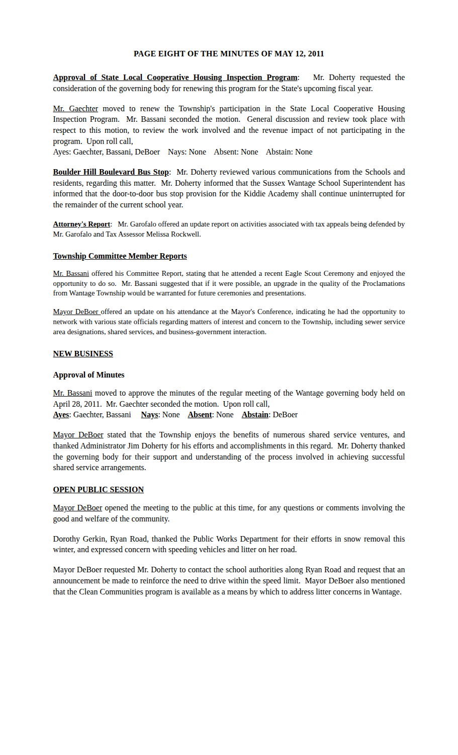PAGE EIGHT OF THE MINUTES OF MAY 12, 2011
Approval of State Local Cooperative Housing Inspection Program: Mr. Doherty requested the consideration of the governing body for renewing this program for the State's upcoming fiscal year.
Mr. Gaechter moved to renew the Township's participation in the State Local Cooperative Housing Inspection Program. Mr. Bassani seconded the motion. General discussion and review took place with respect to this motion, to review the work involved and the revenue impact of not participating in the program. Upon roll call,
Ayes: Gaechter, Bassani, DeBoer Nays: None Absent: None Abstain: None
Boulder Hill Boulevard Bus Stop: Mr. Doherty reviewed various communications from the Schools and residents, regarding this matter. Mr. Doherty informed that the Sussex Wantage School Superintendent has informed that the door-to-door bus stop provision for the Kiddie Academy shall continue uninterrupted for the remainder of the current school year.
Attorney's Report: Mr. Garofalo offered an update report on activities associated with tax appeals being defended by Mr. Garofalo and Tax Assessor Melissa Rockwell.
Township Committee Member Reports
Mr. Bassani offered his Committee Report, stating that he attended a recent Eagle Scout Ceremony and enjoyed the opportunity to do so. Mr. Bassani suggested that if it were possible, an upgrade in the quality of the Proclamations from Wantage Township would be warranted for future ceremonies and presentations.
Mayor DeBoer offered an update on his attendance at the Mayor's Conference, indicating he had the opportunity to network with various state officials regarding matters of interest and concern to the Township, including sewer service area designations, shared services, and business-government interaction.
NEW BUSINESS
Approval of Minutes
Mr. Bassani moved to approve the minutes of the regular meeting of the Wantage governing body held on April 28, 2011. Mr. Gaechter seconded the motion. Upon roll call,
Ayes: Gaechter, Bassani Nays: None Absent: None Abstain: DeBoer
Mayor DeBoer stated that the Township enjoys the benefits of numerous shared service ventures, and thanked Administrator Jim Doherty for his efforts and accomplishments in this regard. Mr. Doherty thanked the governing body for their support and understanding of the process involved in achieving successful shared service arrangements.
OPEN PUBLIC SESSION
Mayor DeBoer opened the meeting to the public at this time, for any questions or comments involving the good and welfare of the community.
Dorothy Gerkin, Ryan Road, thanked the Public Works Department for their efforts in snow removal this winter, and expressed concern with speeding vehicles and litter on her road.
Mayor DeBoer requested Mr. Doherty to contact the school authorities along Ryan Road and request that an announcement be made to reinforce the need to drive within the speed limit. Mayor DeBoer also mentioned that the Clean Communities program is available as a means by which to address litter concerns in Wantage.